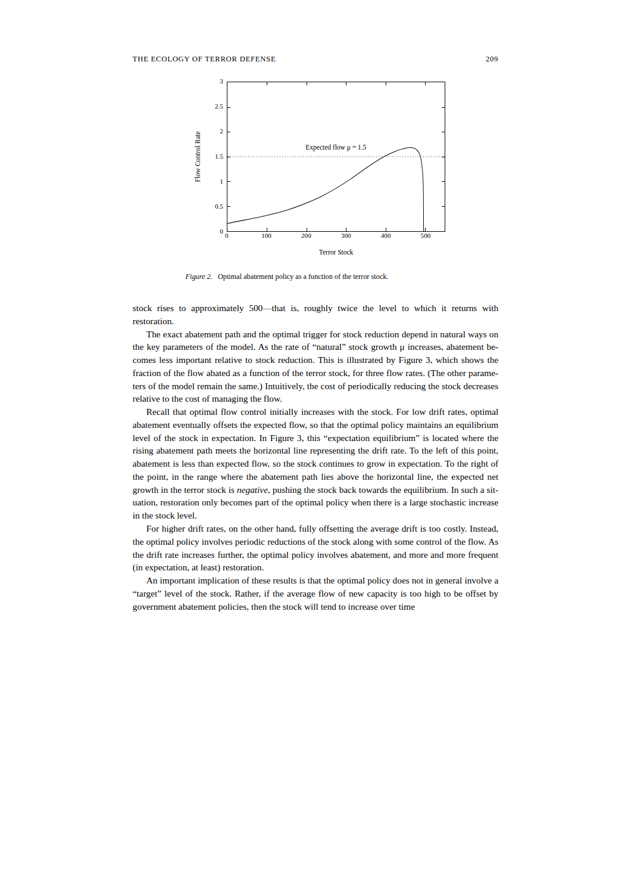The Ecology of Terror Defense 209
Flow Control Rate
3 2.5 2 1.5 1 0.5 0
Expected flow μ = 1.5
0 100 200 300 400 500
Terror Stock
Figure 2. Optimal abatement policy as a function of the terror stock.
stock rises to approximately 500—that is, roughly twice the level to which it returns with restoration.
The exact abatement path and the optimal trigger for stock reduction depend in natural ways on the key parameters of the model. As the rate of “natural” stock growth μ increases, abatement becomes less important relative to stock reduction. This is illustrated by Figure 3, which shows the fraction of the flow abated as a function of the terror stock, for three flow rates. (The other parameters of the model remain the same.) Intuitively, the cost of periodically reducing the stock decreases relative to the cost of managing the flow.
Recall that optimal flow control initially increases with the stock. For low drift rates, optimal abatement eventually offsets the expected flow, so that the optimal policy maintains an equilibrium level of the stock in expectation. In Figure 3, this “expectation equilibrium” is located where the rising abatement path meets the horizontal line representing the drift rate. To the left of this point, abatement is less than expected flow, so the stock continues to grow in expectation. To the right of the point, in the range where the abatement path lies above the horizontal line, the expected net growth in the terror stock is negative, pushing the stock back towards the equilibrium. In such a situation, restoration only becomes part of the optimal policy when there is a large stochastic increase in the stock level.
For higher drift rates, on the other hand, fully offsetting the average drift is too costly. Instead, the optimal policy involves periodic reductions of the stock along with some control of the flow. As the drift rate increases further, the optimal policy involves abatement, and more and more frequent (in expectation, at least) restoration.
An important implication of these results is that the optimal policy does not in general involve a “target” level of the stock. Rather, if the average flow of new capacity is too high to be offset by government abatement policies, then the stock will tend to increase over time